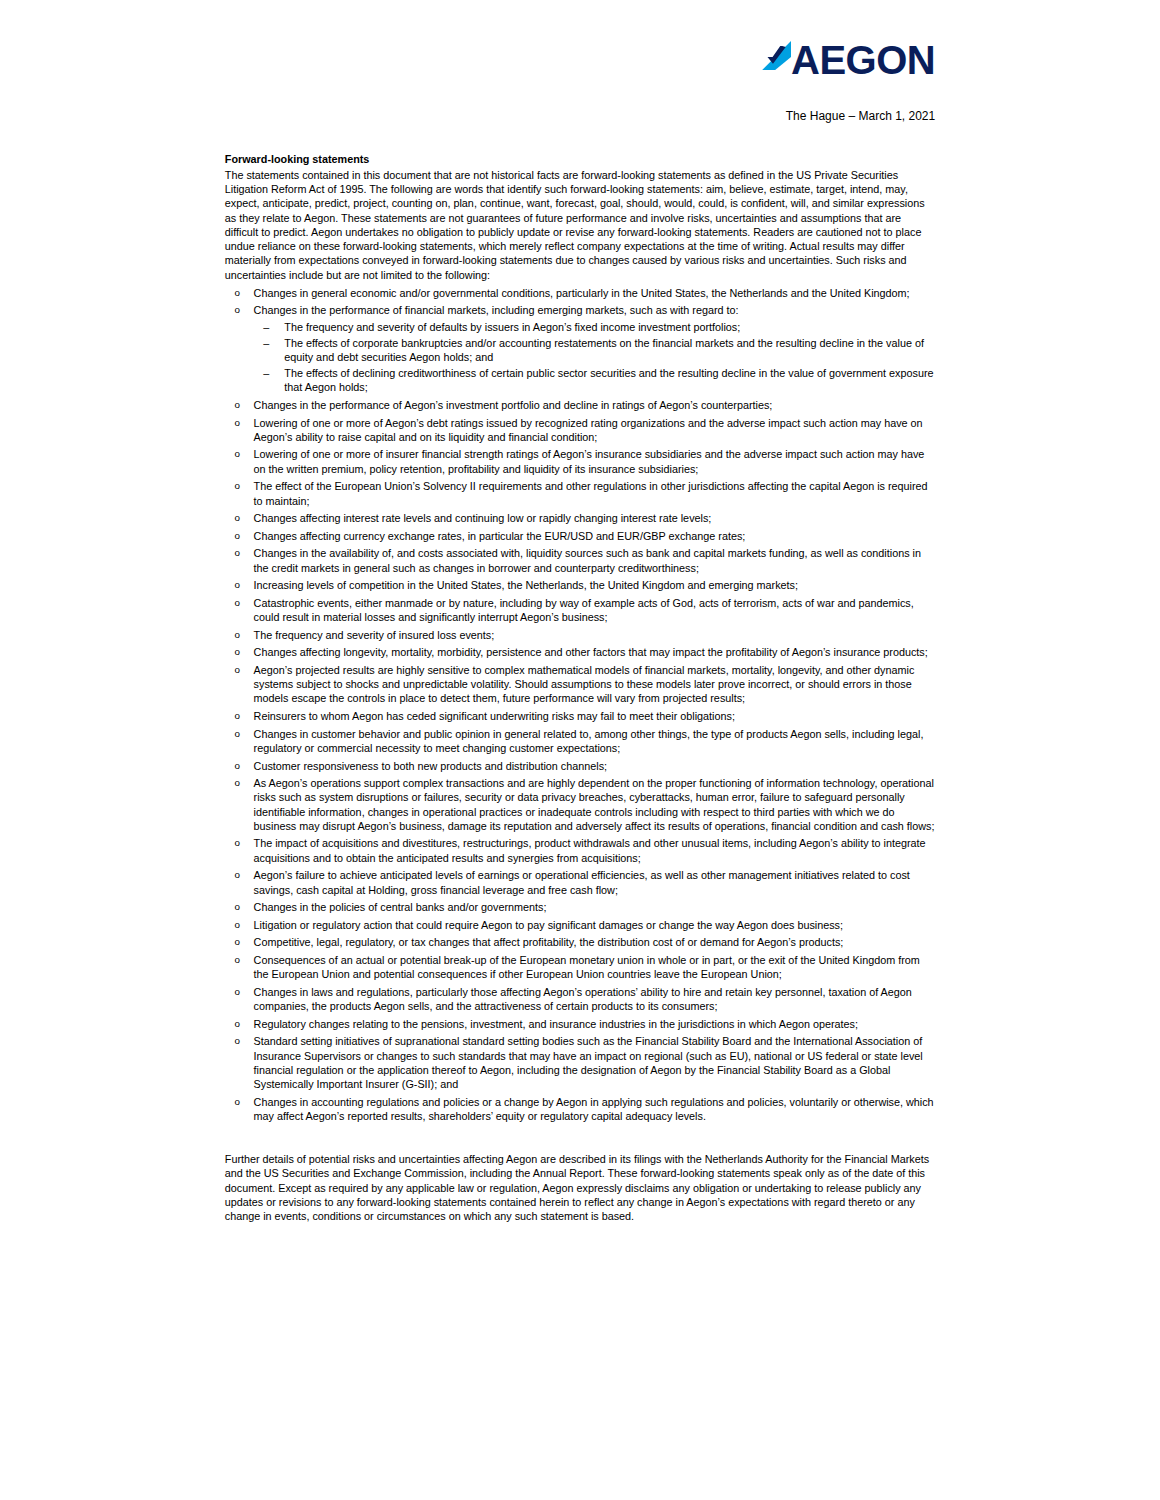AEGON
The Hague – March 1, 2021
Forward-looking statements
The statements contained in this document that are not historical facts are forward-looking statements as defined in the US Private Securities Litigation Reform Act of 1995. The following are words that identify such forward-looking statements: aim, believe, estimate, target, intend, may, expect, anticipate, predict, project, counting on, plan, continue, want, forecast, goal, should, would, could, is confident, will, and similar expressions as they relate to Aegon. These statements are not guarantees of future performance and involve risks, uncertainties and assumptions that are difficult to predict. Aegon undertakes no obligation to publicly update or revise any forward-looking statements. Readers are cautioned not to place undue reliance on these forward-looking statements, which merely reflect company expectations at the time of writing. Actual results may differ materially from expectations conveyed in forward-looking statements due to changes caused by various risks and uncertainties. Such risks and uncertainties include but are not limited to the following:
Changes in general economic and/or governmental conditions, particularly in the United States, the Netherlands and the United Kingdom;
Changes in the performance of financial markets, including emerging markets, such as with regard to:
The frequency and severity of defaults by issuers in Aegon’s fixed income investment portfolios;
The effects of corporate bankruptcies and/or accounting restatements on the financial markets and the resulting decline in the value of equity and debt securities Aegon holds; and
The effects of declining creditworthiness of certain public sector securities and the resulting decline in the value of government exposure that Aegon holds;
Changes in the performance of Aegon’s investment portfolio and decline in ratings of Aegon’s counterparties;
Lowering of one or more of Aegon’s debt ratings issued by recognized rating organizations and the adverse impact such action may have on Aegon’s ability to raise capital and on its liquidity and financial condition;
Lowering of one or more of insurer financial strength ratings of Aegon’s insurance subsidiaries and the adverse impact such action may have on the written premium, policy retention, profitability and liquidity of its insurance subsidiaries;
The effect of the European Union’s Solvency II requirements and other regulations in other jurisdictions affecting the capital Aegon is required to maintain;
Changes affecting interest rate levels and continuing low or rapidly changing interest rate levels;
Changes affecting currency exchange rates, in particular the EUR/USD and EUR/GBP exchange rates;
Changes in the availability of, and costs associated with, liquidity sources such as bank and capital markets funding, as well as conditions in the credit markets in general such as changes in borrower and counterparty creditworthiness;
Increasing levels of competition in the United States, the Netherlands, the United Kingdom and emerging markets;
Catastrophic events, either manmade or by nature, including by way of example acts of God, acts of terrorism, acts of war and pandemics, could result in material losses and significantly interrupt Aegon’s business;
The frequency and severity of insured loss events;
Changes affecting longevity, mortality, morbidity, persistence and other factors that may impact the profitability of Aegon’s insurance products;
Aegon’s projected results are highly sensitive to complex mathematical models of financial markets, mortality, longevity, and other dynamic systems subject to shocks and unpredictable volatility. Should assumptions to these models later prove incorrect, or should errors in those models escape the controls in place to detect them, future performance will vary from projected results;
Reinsurers to whom Aegon has ceded significant underwriting risks may fail to meet their obligations;
Changes in customer behavior and public opinion in general related to, among other things, the type of products Aegon sells, including legal, regulatory or commercial necessity to meet changing customer expectations;
Customer responsiveness to both new products and distribution channels;
As Aegon’s operations support complex transactions and are highly dependent on the proper functioning of information technology, operational risks such as system disruptions or failures, security or data privacy breaches, cyberattacks, human error, failure to safeguard personally identifiable information, changes in operational practices or inadequate controls including with respect to third parties with which we do business may disrupt Aegon’s business, damage its reputation and adversely affect its results of operations, financial condition and cash flows;
The impact of acquisitions and divestitures, restructurings, product withdrawals and other unusual items, including Aegon’s ability to integrate acquisitions and to obtain the anticipated results and synergies from acquisitions;
Aegon’s failure to achieve anticipated levels of earnings or operational efficiencies, as well as other management initiatives related to cost savings, cash capital at Holding, gross financial leverage and free cash flow;
Changes in the policies of central banks and/or governments;
Litigation or regulatory action that could require Aegon to pay significant damages or change the way Aegon does business;
Competitive, legal, regulatory, or tax changes that affect profitability, the distribution cost of or demand for Aegon’s products;
Consequences of an actual or potential break-up of the European monetary union in whole or in part, or the exit of the United Kingdom from the European Union and potential consequences if other European Union countries leave the European Union;
Changes in laws and regulations, particularly those affecting Aegon’s operations’ ability to hire and retain key personnel, taxation of Aegon companies, the products Aegon sells, and the attractiveness of certain products to its consumers;
Regulatory changes relating to the pensions, investment, and insurance industries in the jurisdictions in which Aegon operates;
Standard setting initiatives of supranational standard setting bodies such as the Financial Stability Board and the International Association of Insurance Supervisors or changes to such standards that may have an impact on regional (such as EU), national or US federal or state level financial regulation or the application thereof to Aegon, including the designation of Aegon by the Financial Stability Board as a Global Systemically Important Insurer (G-SII); and
Changes in accounting regulations and policies or a change by Aegon in applying such regulations and policies, voluntarily or otherwise, which may affect Aegon’s reported results, shareholders’ equity or regulatory capital adequacy levels.
Further details of potential risks and uncertainties affecting Aegon are described in its filings with the Netherlands Authority for the Financial Markets and the US Securities and Exchange Commission, including the Annual Report. These forward-looking statements speak only as of the date of this document. Except as required by any applicable law or regulation, Aegon expressly disclaims any obligation or undertaking to release publicly any updates or revisions to any forward-looking statements contained herein to reflect any change in Aegon’s expectations with regard thereto or any change in events, conditions or circumstances on which any such statement is based.